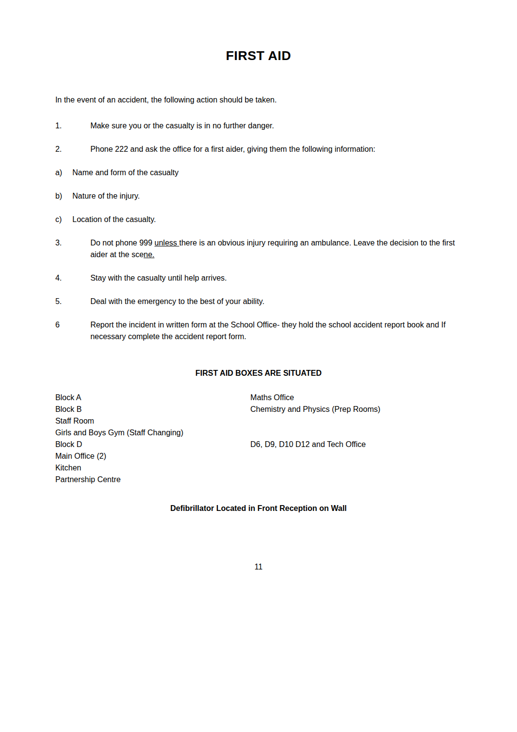FIRST AID
In the event of an accident, the following action should be taken.
1. Make sure you or the casualty is in no further danger.
2. Phone 222 and ask the office for a first aider, giving them the following information:
a) Name and form of the casualty
b) Nature of the injury.
c) Location of the casualty.
3. Do not phone 999 unless there is an obvious injury requiring an ambulance. Leave the decision to the first aider at the scene.
4. Stay with the casualty until help arrives.
5. Deal with the emergency to the best of your ability.
6 Report the incident in written form at the School Office- they hold the school accident report book and If necessary complete the accident report form.
FIRST AID BOXES ARE SITUATED
| Block A | Maths Office |
| Block B | Chemistry and Physics (Prep Rooms) |
| Staff Room | |
| Girls and Boys Gym (Staff Changing) | |
| Block D | D6, D9, D10 D12 and Tech Office |
| Main Office (2) | |
| Kitchen | |
| Partnership Centre | |
Defibrillator Located in Front Reception on Wall
11